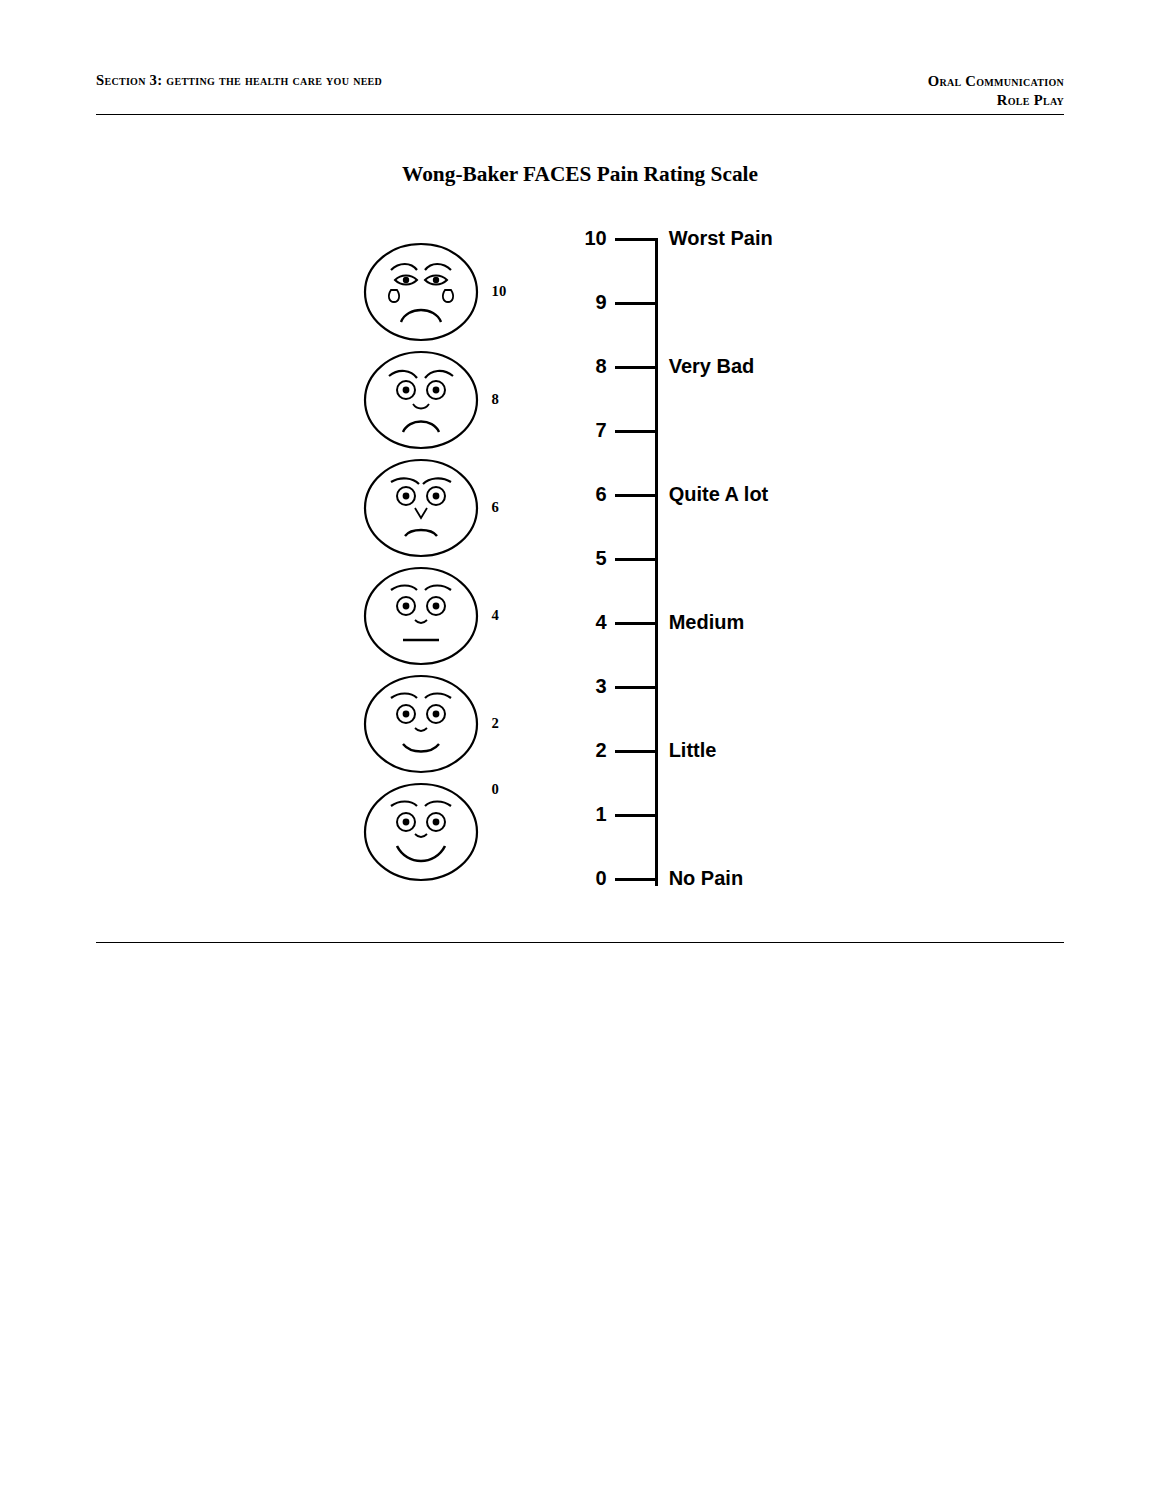Section 3: getting the health care you need
Oral Communication
Role Play
Wong-Baker FACES Pain Rating Scale
10
8
6
4
2
0
10
Worst Pain
9
8
Very Bad
7
6
Quite A lot
5
4
Medium
3
2
Little
1
0
No Pain